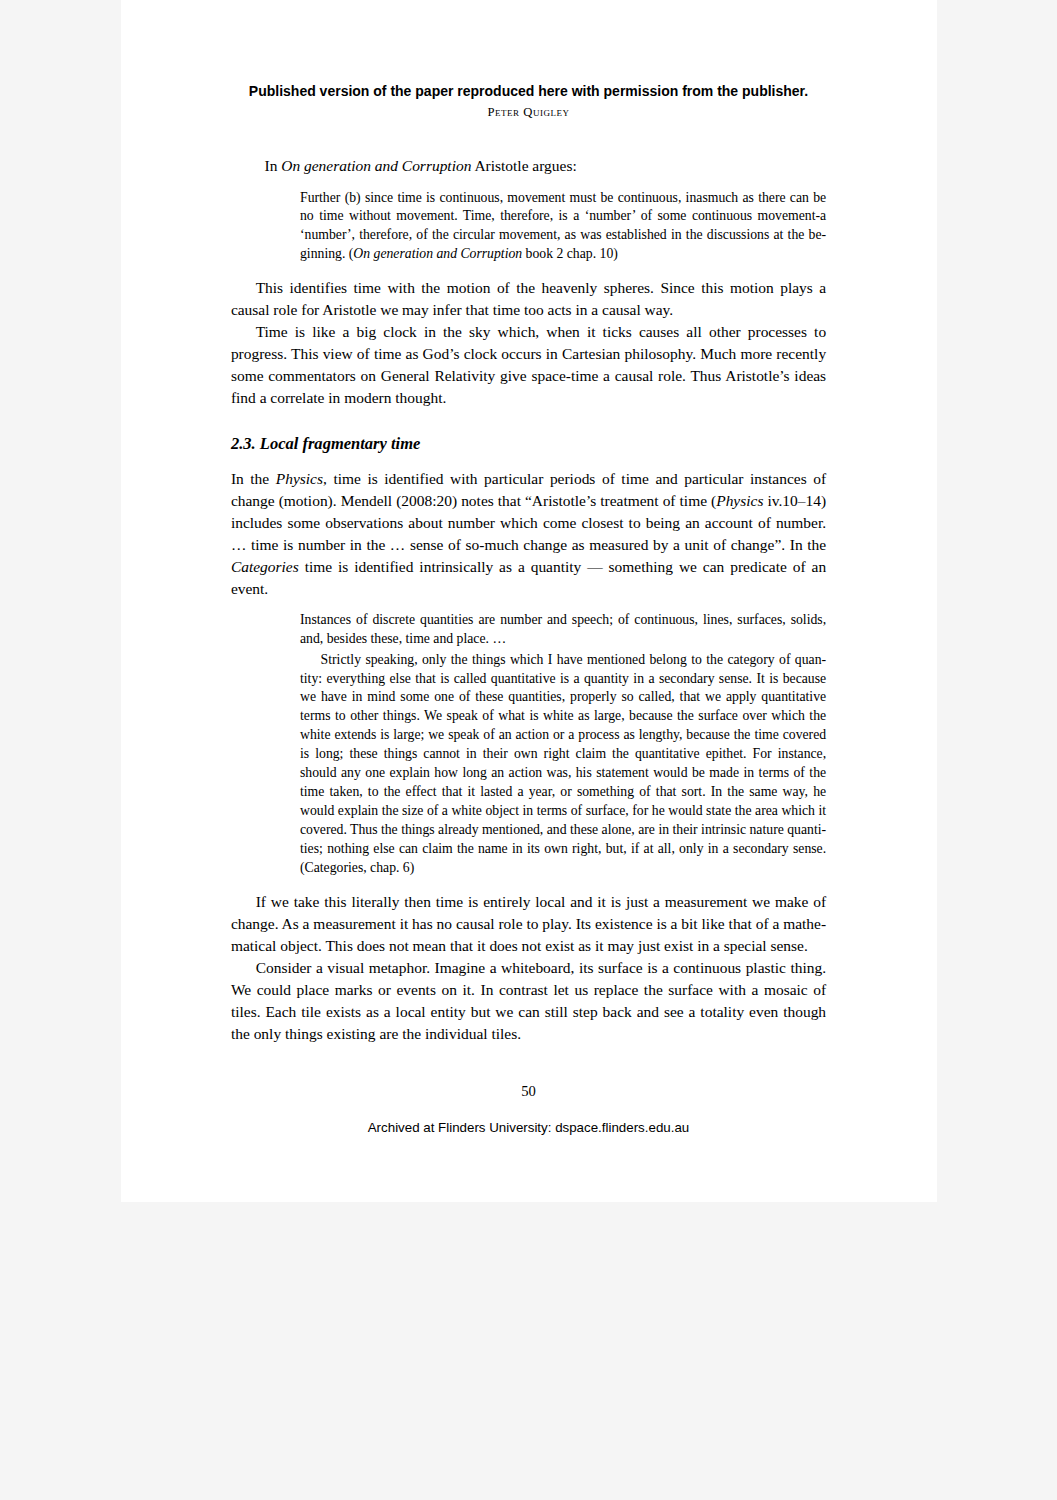Published version of the paper reproduced here with permission from the publisher.
Peter Quigley
In On generation and Corruption Aristotle argues:
Further (b) since time is continuous, movement must be continuous, inasmuch as there can be no time without movement. Time, therefore, is a ‘number’ of some continuous movement-a ‘number’, therefore, of the circular movement, as was established in the discussions at the beginning. (On generation and Corruption book 2 chap. 10)
This identifies time with the motion of the heavenly spheres. Since this motion plays a causal role for Aristotle we may infer that time too acts in a causal way.
Time is like a big clock in the sky which, when it ticks causes all other processes to progress. This view of time as God’s clock occurs in Cartesian philosophy. Much more recently some commentators on General Relativity give space-time a causal role. Thus Aristotle’s ideas find a correlate in modern thought.
2.3. Local fragmentary time
In the Physics, time is identified with particular periods of time and particular instances of change (motion). Mendell (2008:20) notes that “Aristotle’s treatment of time (Physics iv.10–14) includes some observations about number which come closest to being an account of number. … time is number in the … sense of so-much change as measured by a unit of change”. In the Categories time is identified intrinsically as a quantity — something we can predicate of an event.
Instances of discrete quantities are number and speech; of continuous, lines, surfaces, solids, and, besides these, time and place. …
Strictly speaking, only the things which I have mentioned belong to the category of quantity: everything else that is called quantitative is a quantity in a secondary sense. It is because we have in mind some one of these quantities, properly so called, that we apply quantitative terms to other things. We speak of what is white as large, because the surface over which the white extends is large; we speak of an action or a process as lengthy, because the time covered is long; these things cannot in their own right claim the quantitative epithet. For instance, should any one explain how long an action was, his statement would be made in terms of the time taken, to the effect that it lasted a year, or something of that sort. In the same way, he would explain the size of a white object in terms of surface, for he would state the area which it covered. Thus the things already mentioned, and these alone, are in their intrinsic nature quantities; nothing else can claim the name in its own right, but, if at all, only in a secondary sense. (Categories, chap. 6)
If we take this literally then time is entirely local and it is just a measurement we make of change. As a measurement it has no causal role to play. Its existence is a bit like that of a mathematical object. This does not mean that it does not exist as it may just exist in a special sense.
Consider a visual metaphor. Imagine a whiteboard, its surface is a continuous plastic thing. We could place marks or events on it. In contrast let us replace the surface with a mosaic of tiles. Each tile exists as a local entity but we can still step back and see a totality even though the only things existing are the individual tiles.
50
Archived at Flinders University: dspace.flinders.edu.au